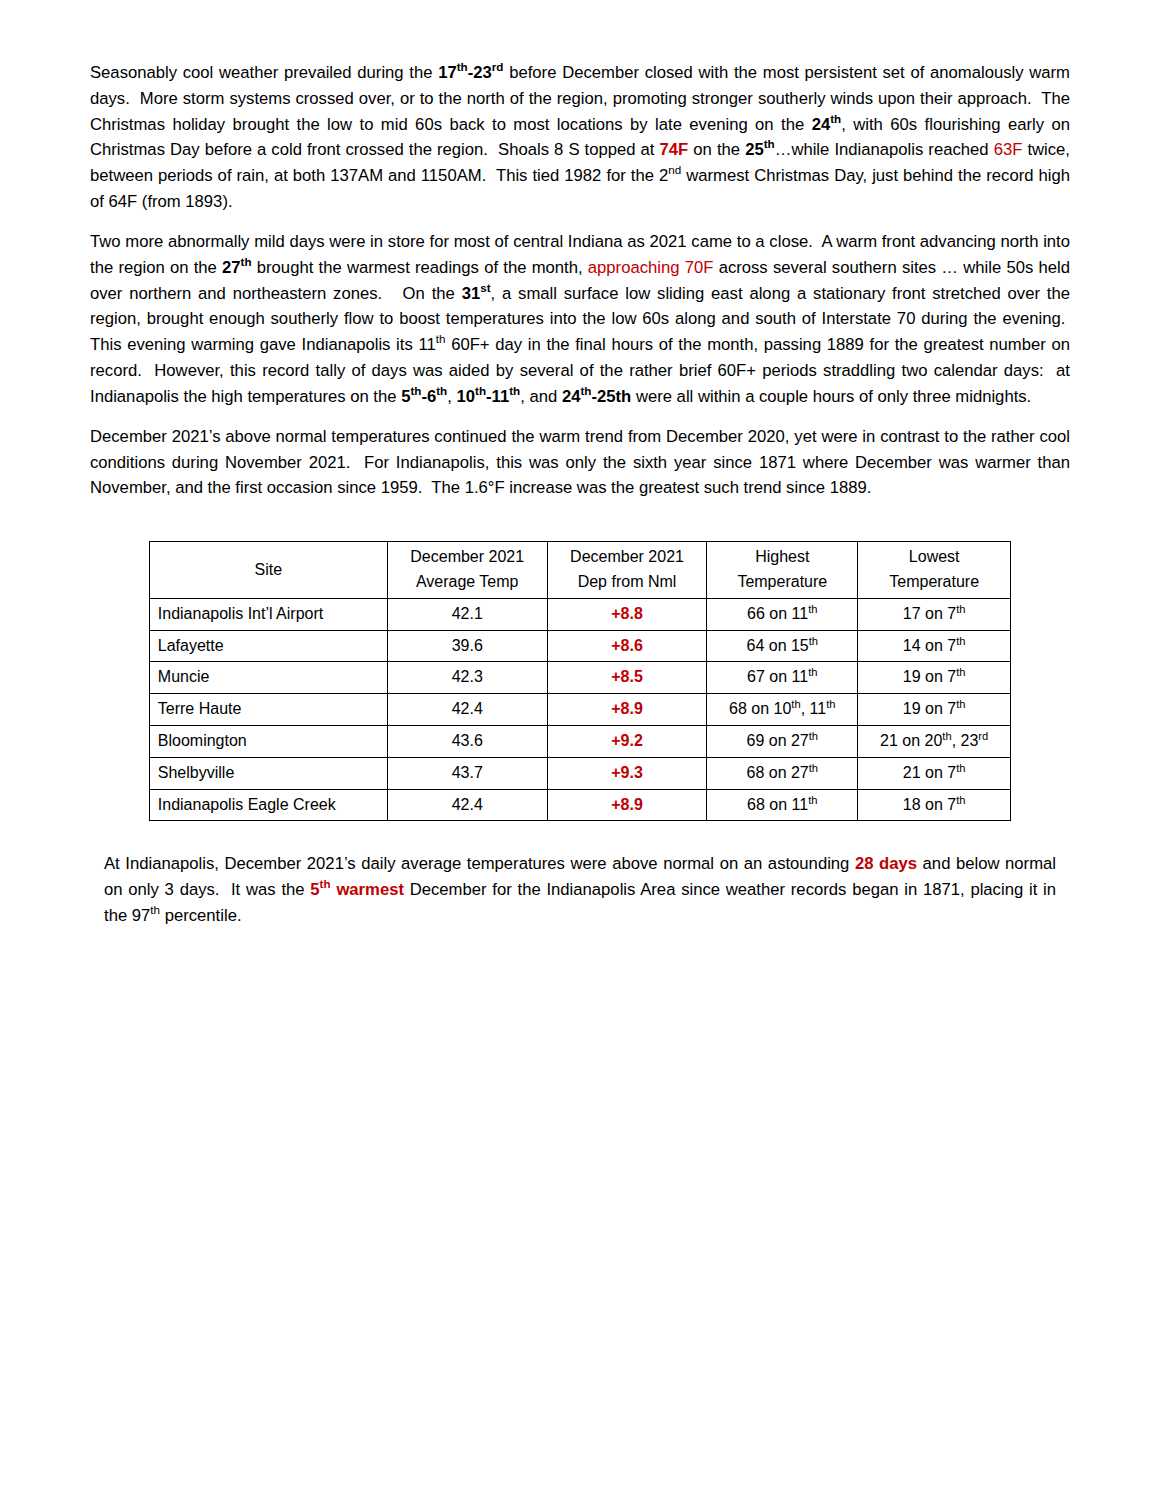Seasonably cool weather prevailed during the 17th-23rd before December closed with the most persistent set of anomalously warm days. More storm systems crossed over, or to the north of the region, promoting stronger southerly winds upon their approach. The Christmas holiday brought the low to mid 60s back to most locations by late evening on the 24th, with 60s flourishing early on Christmas Day before a cold front crossed the region. Shoals 8 S topped at 74F on the 25th…while Indianapolis reached 63F twice, between periods of rain, at both 137AM and 1150AM. This tied 1982 for the 2nd warmest Christmas Day, just behind the record high of 64F (from 1893).
Two more abnormally mild days were in store for most of central Indiana as 2021 came to a close. A warm front advancing north into the region on the 27th brought the warmest readings of the month, approaching 70F across several southern sites … while 50s held over northern and northeastern zones. On the 31st, a small surface low sliding east along a stationary front stretched over the region, brought enough southerly flow to boost temperatures into the low 60s along and south of Interstate 70 during the evening. This evening warming gave Indianapolis its 11th 60F+ day in the final hours of the month, passing 1889 for the greatest number on record. However, this record tally of days was aided by several of the rather brief 60F+ periods straddling two calendar days: at Indianapolis the high temperatures on the 5th-6th, 10th-11th, and 24th-25th were all within a couple hours of only three midnights.
December 2021’s above normal temperatures continued the warm trend from December 2020, yet were in contrast to the rather cool conditions during November 2021. For Indianapolis, this was only the sixth year since 1871 where December was warmer than November, and the first occasion since 1959. The 1.6°F increase was the greatest such trend since 1889.
| Site | December 2021 Average Temp | December 2021 Dep from Nml | Highest Temperature | Lowest Temperature |
| --- | --- | --- | --- | --- |
| Indianapolis Int’l Airport | 42.1 | +8.8 | 66 on 11 th | 17 on 7 th |
| Lafayette | 39.6 | +8.6 | 64 on 15 th | 14 on 7 th |
| Muncie | 42.3 | +8.5 | 67 on 11 th | 19 on 7 th |
| Terre Haute | 42.4 | +8.9 | 68 on 10 th , 11 th | 19 on 7 th |
| Bloomington | 43.6 | +9.2 | 69 on 27 th | 21 on 20 th , 23 rd |
| Shelbyville | 43.7 | +9.3 | 68 on 27 th | 21 on 7 th |
| Indianapolis Eagle Creek | 42.4 | +8.9 | 68 on 11 th | 18 on 7 th |
At Indianapolis, December 2021’s daily average temperatures were above normal on an astounding 28 days and below normal on only 3 days. It was the 5th warmest December for the Indianapolis Area since weather records began in 1871, placing it in the 97th percentile.